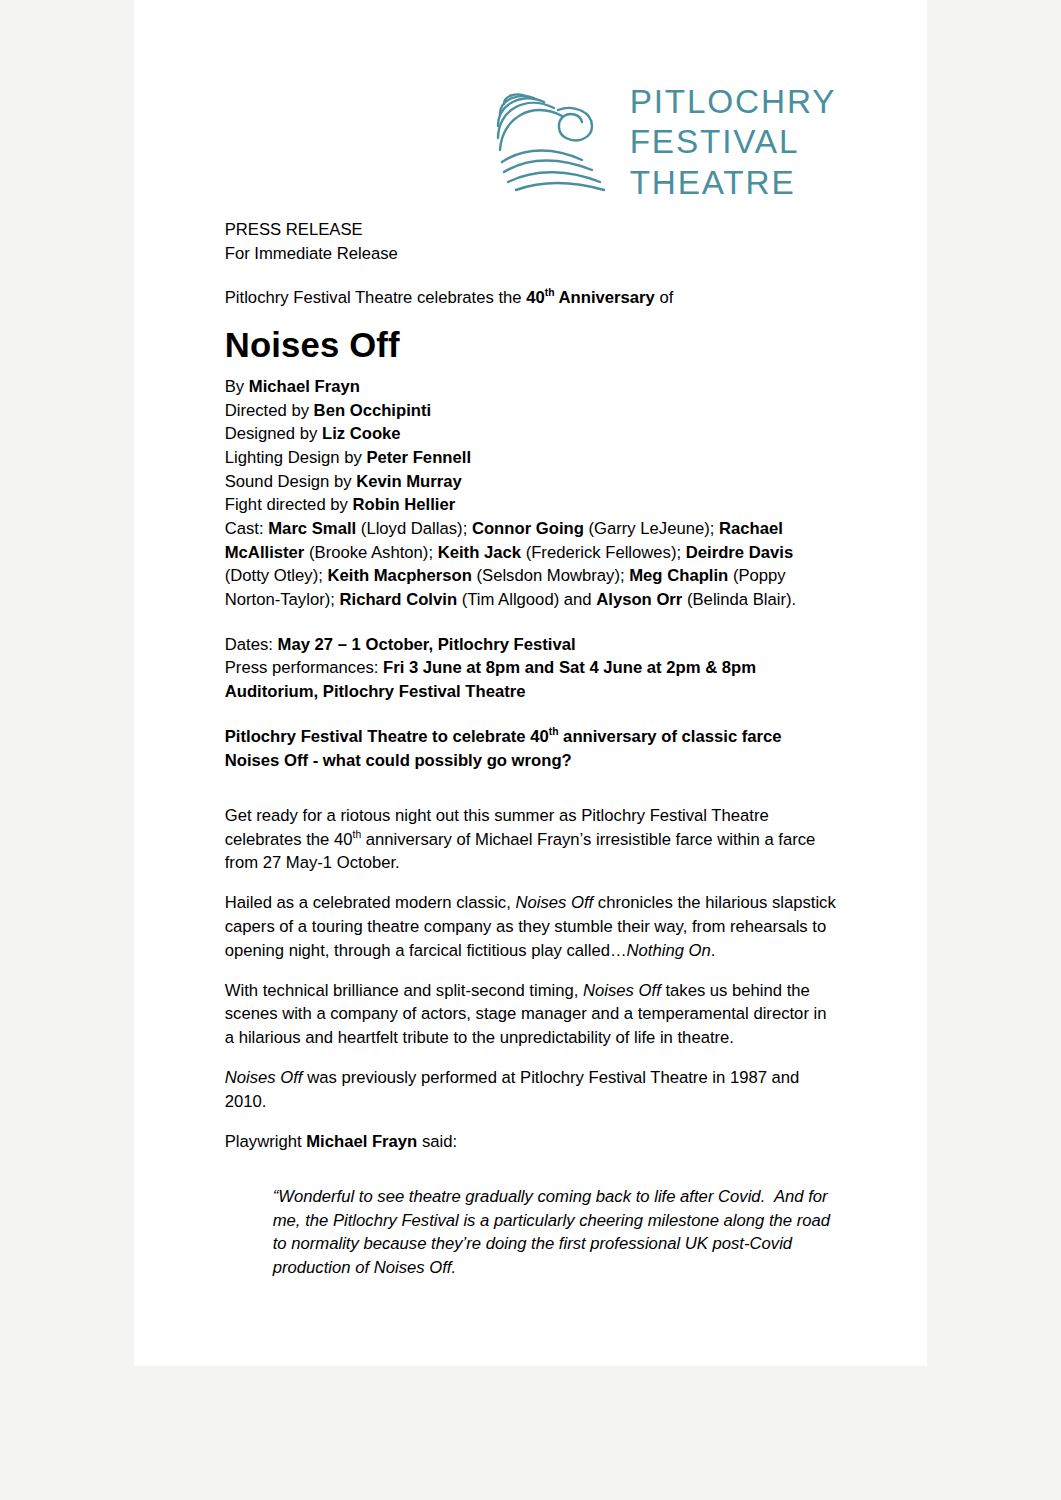Pitlochry
Festival
Theatre
PRESS RELEASE
For Immediate Release
Pitlochry Festival Theatre celebrates the 40th Anniversary of
Noises Off
By Michael Frayn
Directed by Ben Occhipinti
Designed by Liz Cooke
Lighting Design by Peter Fennell
Sound Design by Kevin Murray
Fight directed by Robin Hellier
Cast: Marc Small (Lloyd Dallas); Connor Going (Garry LeJeune); Rachael McAllister (Brooke Ashton); Keith Jack (Frederick Fellowes); Deirdre Davis (Dotty Otley); Keith Macpherson (Selsdon Mowbray); Meg Chaplin (Poppy Norton-Taylor); Richard Colvin (Tim Allgood) and Alyson Orr (Belinda Blair).
Dates: May 27 – 1 October, Pitlochry Festival
Press performances: Fri 3 June at 8pm and Sat 4 June at 2pm & 8pm
Auditorium, Pitlochry Festival Theatre
Pitlochry Festival Theatre to celebrate 40th anniversary of classic farce Noises Off - what could possibly go wrong?
Get ready for a riotous night out this summer as Pitlochry Festival Theatre celebrates the 40th anniversary of Michael Frayn’s irresistible farce within a farce from 27 May-1 October.
Hailed as a celebrated modern classic, Noises Off chronicles the hilarious slapstick capers of a touring theatre company as they stumble their way, from rehearsals to opening night, through a farcical fictitious play called…Nothing On.
With technical brilliance and split-second timing, Noises Off takes us behind the scenes with a company of actors, stage manager and a temperamental director in a hilarious and heartfelt tribute to the unpredictability of life in theatre.
Noises Off was previously performed at Pitlochry Festival Theatre in 1987 and 2010.
Playwright Michael Frayn said:
“Wonderful to see theatre gradually coming back to life after Covid. And for me, the Pitlochry Festival is a particularly cheering milestone along the road to normality because they’re doing the first professional UK post-Covid production of Noises Off.